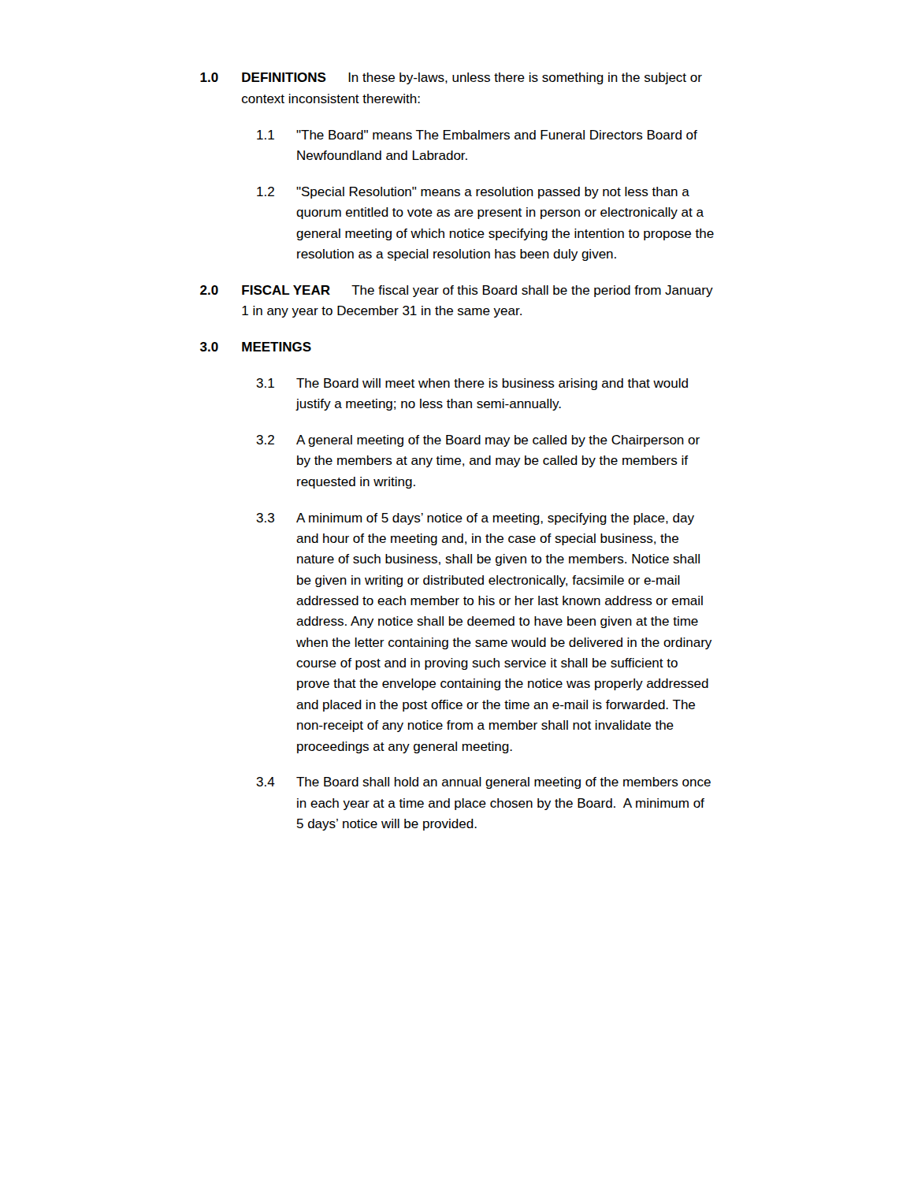1.0
DEFINITIONSIn these by-laws, unless there is something in the subject or context inconsistent therewith:
1.1 "The Board" means The Embalmers and Funeral Directors Board of Newfoundland and Labrador.
1.2 "Special Resolution" means a resolution passed by not less than a quorum entitled to vote as are present in person or electronically at a general meeting of which notice specifying the intention to propose the resolution as a special resolution has been duly given.
2.0
FISCAL YEARThe fiscal year of this Board shall be the period from January 1 in any year to December 31 in the same year.
3.0
MEETINGS
3.1 The Board will meet when there is business arising and that would justify a meeting; no less than semi-annually.
3.2 A general meeting of the Board may be called by the Chairperson or by the members at any time, and may be called by the members if requested in writing.
3.3 A minimum of 5 days’ notice of a meeting, specifying the place, day and hour of the meeting and, in the case of special business, the nature of such business, shall be given to the members. Notice shall be given in writing or distributed electronically, facsimile or e-mail addressed to each member to his or her last known address or email address. Any notice shall be deemed to have been given at the time when the letter containing the same would be delivered in the ordinary course of post and in proving such service it shall be sufficient to prove that the envelope containing the notice was properly addressed and placed in the post office or the time an e-mail is forwarded. The non-receipt of any notice from a member shall not invalidate the proceedings at any general meeting.
3.4 The Board shall hold an annual general meeting of the members once in each year at a time and place chosen by the Board. A minimum of 5 days’ notice will be provided.